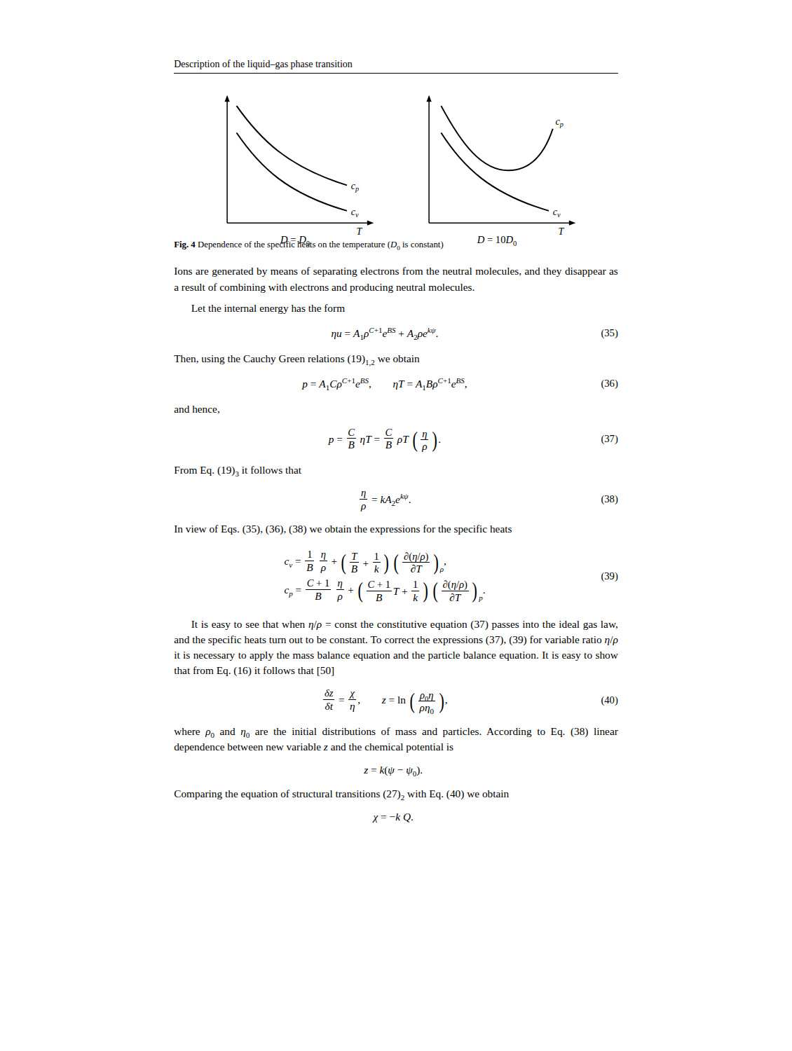Description of the liquid–gas phase transition
cp cv T
D = D0
cp cv T
D = 10D0
Fig. 4 Dependence of the specific heats on the temperature (D0 is constant)
Ions are generated by means of separating electrons from the neutral molecules, and they disappear as a result of combining with electrons and producing neutral molecules.
Let the internal energy has the form
ηu = A1ρC+1eBS + A2ρekψ.
(35)
Then, using the Cauchy Green relations (19)1,2 we obtain
p = A1CρC+1eBS, ηT = A1BρC+1eBS,
(36)
and hence,
p = CB ηT = CB ρT (ηρ).
(37)
From Eq. (19)3 it follows that
ηρ = kA2ekψ.
(38)
In view of Eqs. (35), (36), (38) we obtain the expressions for the specific heats
cv = 1 B ηρ + (TB + 1 k) (∂(η/ρ)∂T) ρ,
cp = C + 1 B ηρ + (C + 1 B T + 1 k) (∂(η/ρ)∂T) p.
(39)
It is easy to see that when η/ρ = const the constitutive equation (37) passes into the ideal gas law, and the specific heats turn out to be constant. To correct the expressions (37), (39) for variable ratio η/ρ it is necessary to apply the mass balance equation and the particle balance equation. It is easy to show that from Eq. (16) it follows that [50]
δz δt = χη, z = ln (ρ0η ρη0),
(40)
where ρ0 and η0 are the initial distributions of mass and particles. According to Eq. (38) linear dependence between new variable z and the chemical potential is
z = k(ψ − ψ0).
Comparing the equation of structural transitions (27)2 with Eq. (40) we obtain
χ = −k Q.